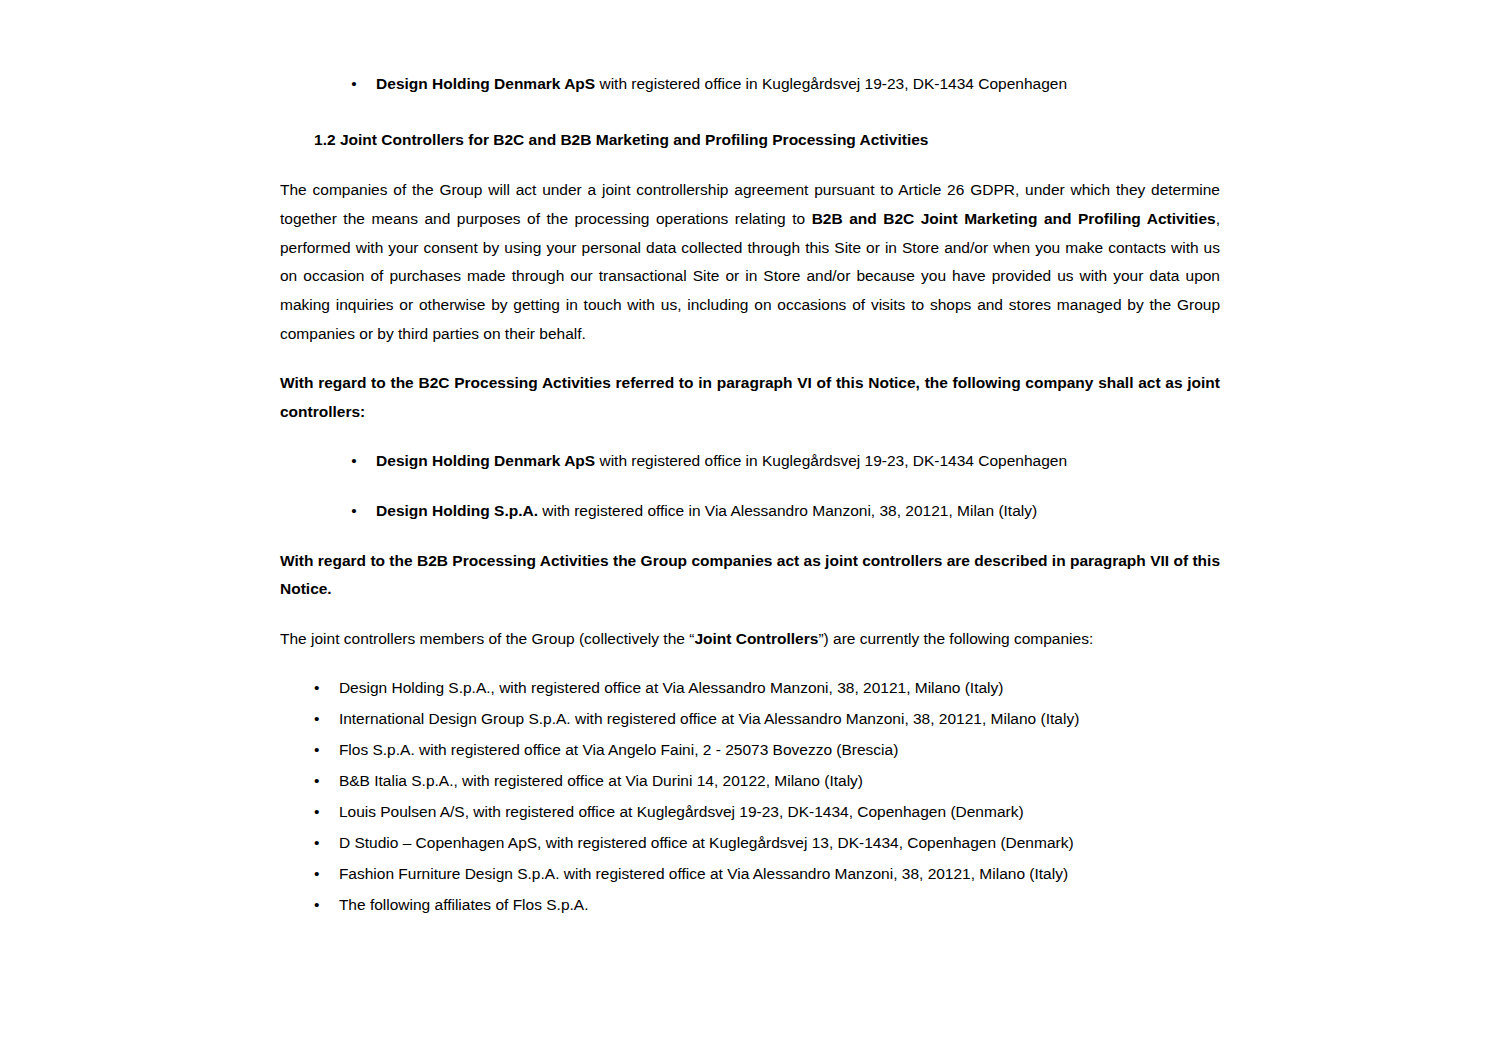Design Holding Denmark ApS with registered office in Kuglegårdsvej 19-23, DK-1434 Copenhagen
1.2 Joint Controllers for B2C and B2B Marketing and Profiling Processing Activities
The companies of the Group will act under a joint controllership agreement pursuant to Article 26 GDPR, under which they determine together the means and purposes of the processing operations relating to B2B and B2C Joint Marketing and Profiling Activities, performed with your consent by using your personal data collected through this Site or in Store and/or when you make contacts with us on occasion of purchases made through our transactional Site or in Store and/or because you have provided us with your data upon making inquiries or otherwise by getting in touch with us, including on occasions of visits to shops and stores managed by the Group companies or by third parties on their behalf.
With regard to the B2C Processing Activities referred to in paragraph VI of this Notice, the following company shall act as joint controllers:
Design Holding Denmark ApS with registered office in Kuglegårdsvej 19-23, DK-1434 Copenhagen
Design Holding S.p.A. with registered office in Via Alessandro Manzoni, 38, 20121, Milan (Italy)
With regard to the B2B Processing Activities the Group companies act as joint controllers are described in paragraph VII of this Notice.
The joint controllers members of the Group (collectively the “Joint Controllers”) are currently the following companies:
Design Holding S.p.A., with registered office at Via Alessandro Manzoni, 38, 20121, Milano (Italy)
International Design Group S.p.A. with registered office at Via Alessandro Manzoni, 38, 20121, Milano (Italy)
Flos S.p.A. with registered office at Via Angelo Faini, 2 - 25073 Bovezzo (Brescia)
B&B Italia S.p.A., with registered office at Via Durini 14, 20122, Milano (Italy)
Louis Poulsen A/S, with registered office at Kuglegårdsvej 19-23, DK-1434, Copenhagen (Denmark)
D Studio – Copenhagen ApS, with registered office at Kuglegårdsvej 13, DK-1434, Copenhagen (Denmark)
Fashion Furniture Design S.p.A. with registered office at Via Alessandro Manzoni, 38, 20121, Milano (Italy)
The following affiliates of Flos S.p.A.